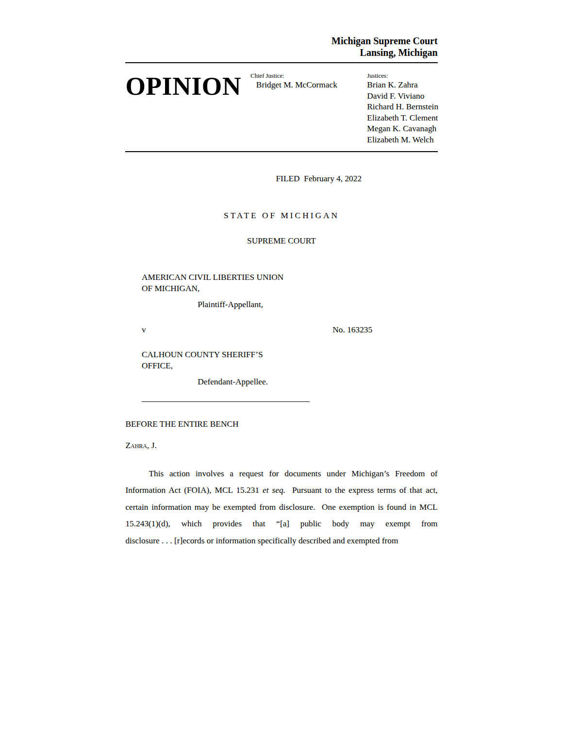Michigan Supreme Court Lansing, Michigan
OPINION
Chief Justice:
Bridget M. McCormack
Justices:
Brian K. Zahra
David F. Viviano
Richard H. Bernstein
Elizabeth T. Clement
Megan K. Cavanagh
Elizabeth M. Welch
FILED February 4, 2022
STATE OF MICHIGAN
SUPREME COURT
AMERICAN CIVIL LIBERTIES UNION
OF MICHIGAN,
Plaintiff-Appellant,
v No. 163235
CALHOUN COUNTY SHERIFF’S
OFFICE,
Defendant-Appellee.
BEFORE THE ENTIRE BENCH
Zahra, J.
This action involves a request for documents under Michigan’s Freedom of Information Act (FOIA), MCL 15.231 et seq. Pursuant to the express terms of that act, certain information may be exempted from disclosure. One exemption is found in MCL 15.243(1)(d), which provides that “[a] public body may exempt from disclosure . . . [r]ecords or information specifically described and exempted from